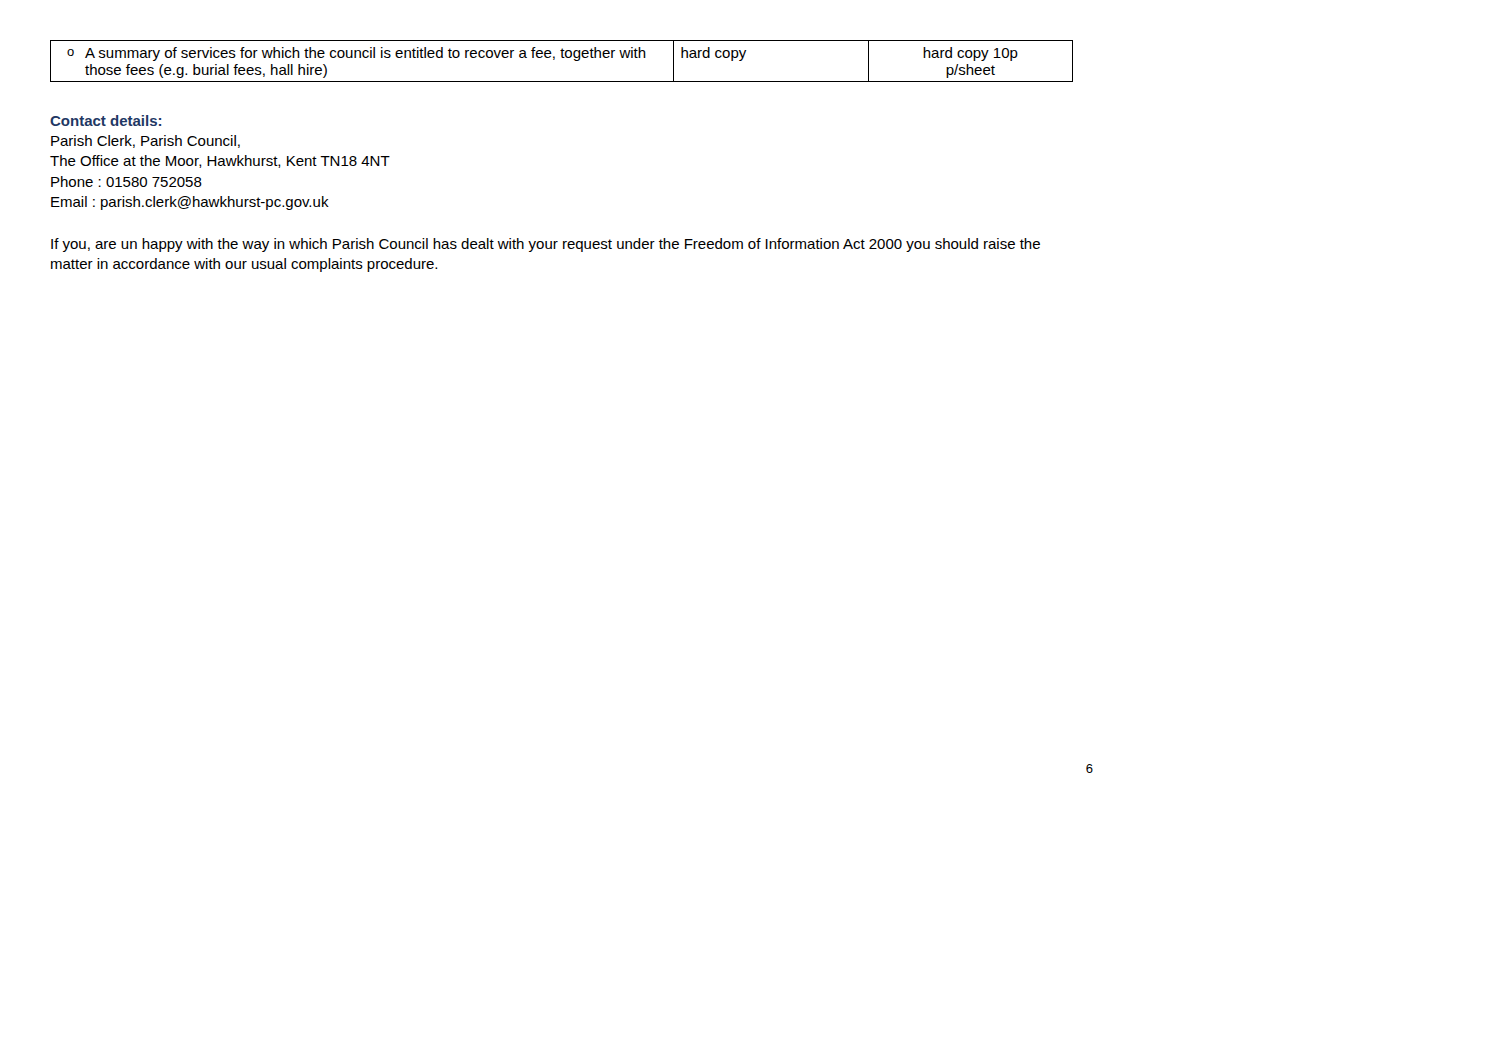| A summary of services for which the council is entitled to recover a fee, together with those fees (e.g. burial fees, hall hire) | hard copy | hard copy 10p p/sheet |
Contact details:
Parish Clerk, Parish Council,
The Office at the Moor, Hawkhurst, Kent TN18 4NT
Phone : 01580 752058
Email : parish.clerk@hawkhurst-pc.gov.uk
If you, are un happy with the way in which Parish Council has dealt with your request under the Freedom of Information Act 2000 you should raise the matter in accordance with our usual complaints procedure.
6